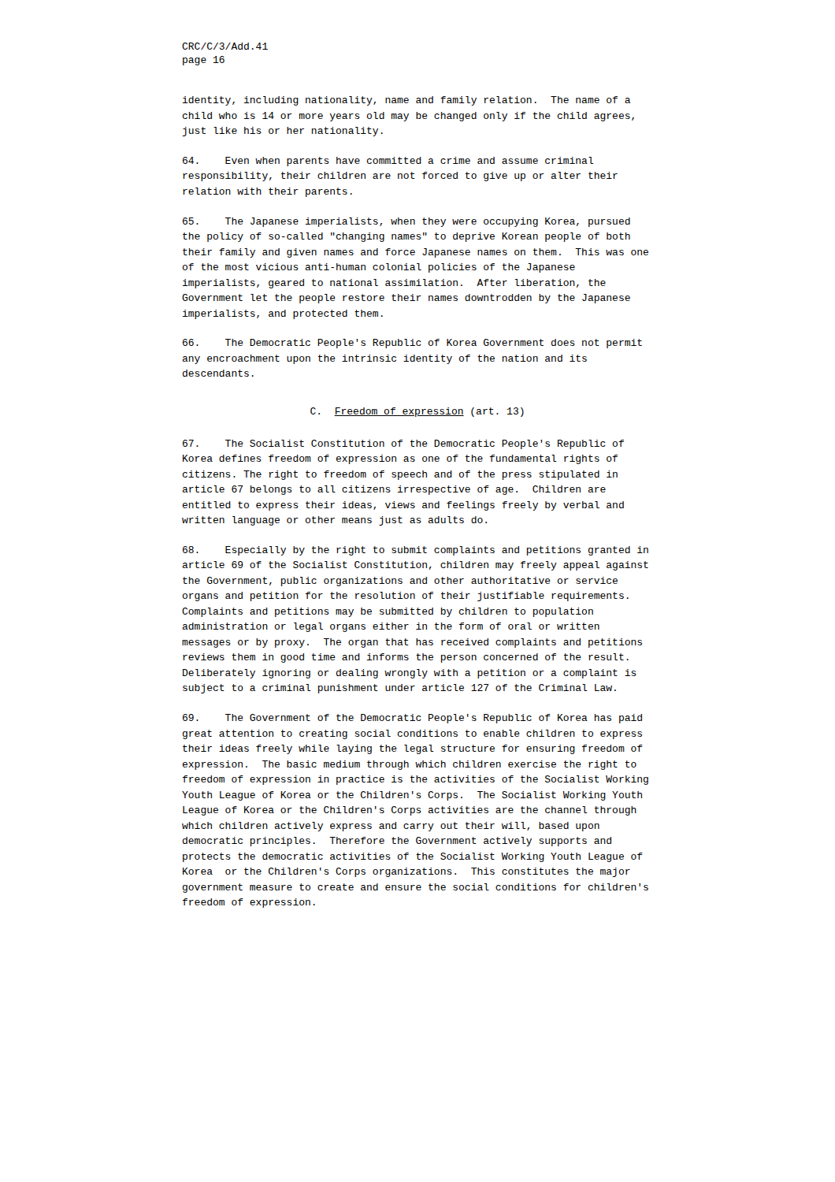CRC/C/3/Add.41
page 16
identity, including nationality, name and family relation. The name of a child who is 14 or more years old may be changed only if the child agrees, just like his or her nationality.
64. Even when parents have committed a crime and assume criminal responsibility, their children are not forced to give up or alter their relation with their parents.
65. The Japanese imperialists, when they were occupying Korea, pursued the policy of so-called "changing names" to deprive Korean people of both their family and given names and force Japanese names on them. This was one of the most vicious anti-human colonial policies of the Japanese imperialists, geared to national assimilation. After liberation, the Government let the people restore their names downtrodden by the Japanese imperialists, and protected them.
66. The Democratic People's Republic of Korea Government does not permit any encroachment upon the intrinsic identity of the nation and its descendants.
C. Freedom of expression (art. 13)
67. The Socialist Constitution of the Democratic People's Republic of Korea defines freedom of expression as one of the fundamental rights of citizens. The right to freedom of speech and of the press stipulated in article 67 belongs to all citizens irrespective of age. Children are entitled to express their ideas, views and feelings freely by verbal and written language or other means just as adults do.
68. Especially by the right to submit complaints and petitions granted in article 69 of the Socialist Constitution, children may freely appeal against the Government, public organizations and other authoritative or service organs and petition for the resolution of their justifiable requirements. Complaints and petitions may be submitted by children to population administration or legal organs either in the form of oral or written messages or by proxy. The organ that has received complaints and petitions reviews them in good time and informs the person concerned of the result. Deliberately ignoring or dealing wrongly with a petition or a complaint is subject to a criminal punishment under article 127 of the Criminal Law.
69. The Government of the Democratic People's Republic of Korea has paid great attention to creating social conditions to enable children to express their ideas freely while laying the legal structure for ensuring freedom of expression. The basic medium through which children exercise the right to freedom of expression in practice is the activities of the Socialist Working Youth League of Korea or the Children's Corps. The Socialist Working Youth League of Korea or the Children's Corps activities are the channel through which children actively express and carry out their will, based upon democratic principles. Therefore the Government actively supports and protects the democratic activities of the Socialist Working Youth League of Korea or the Children's Corps organizations. This constitutes the major government measure to create and ensure the social conditions for children's freedom of expression.